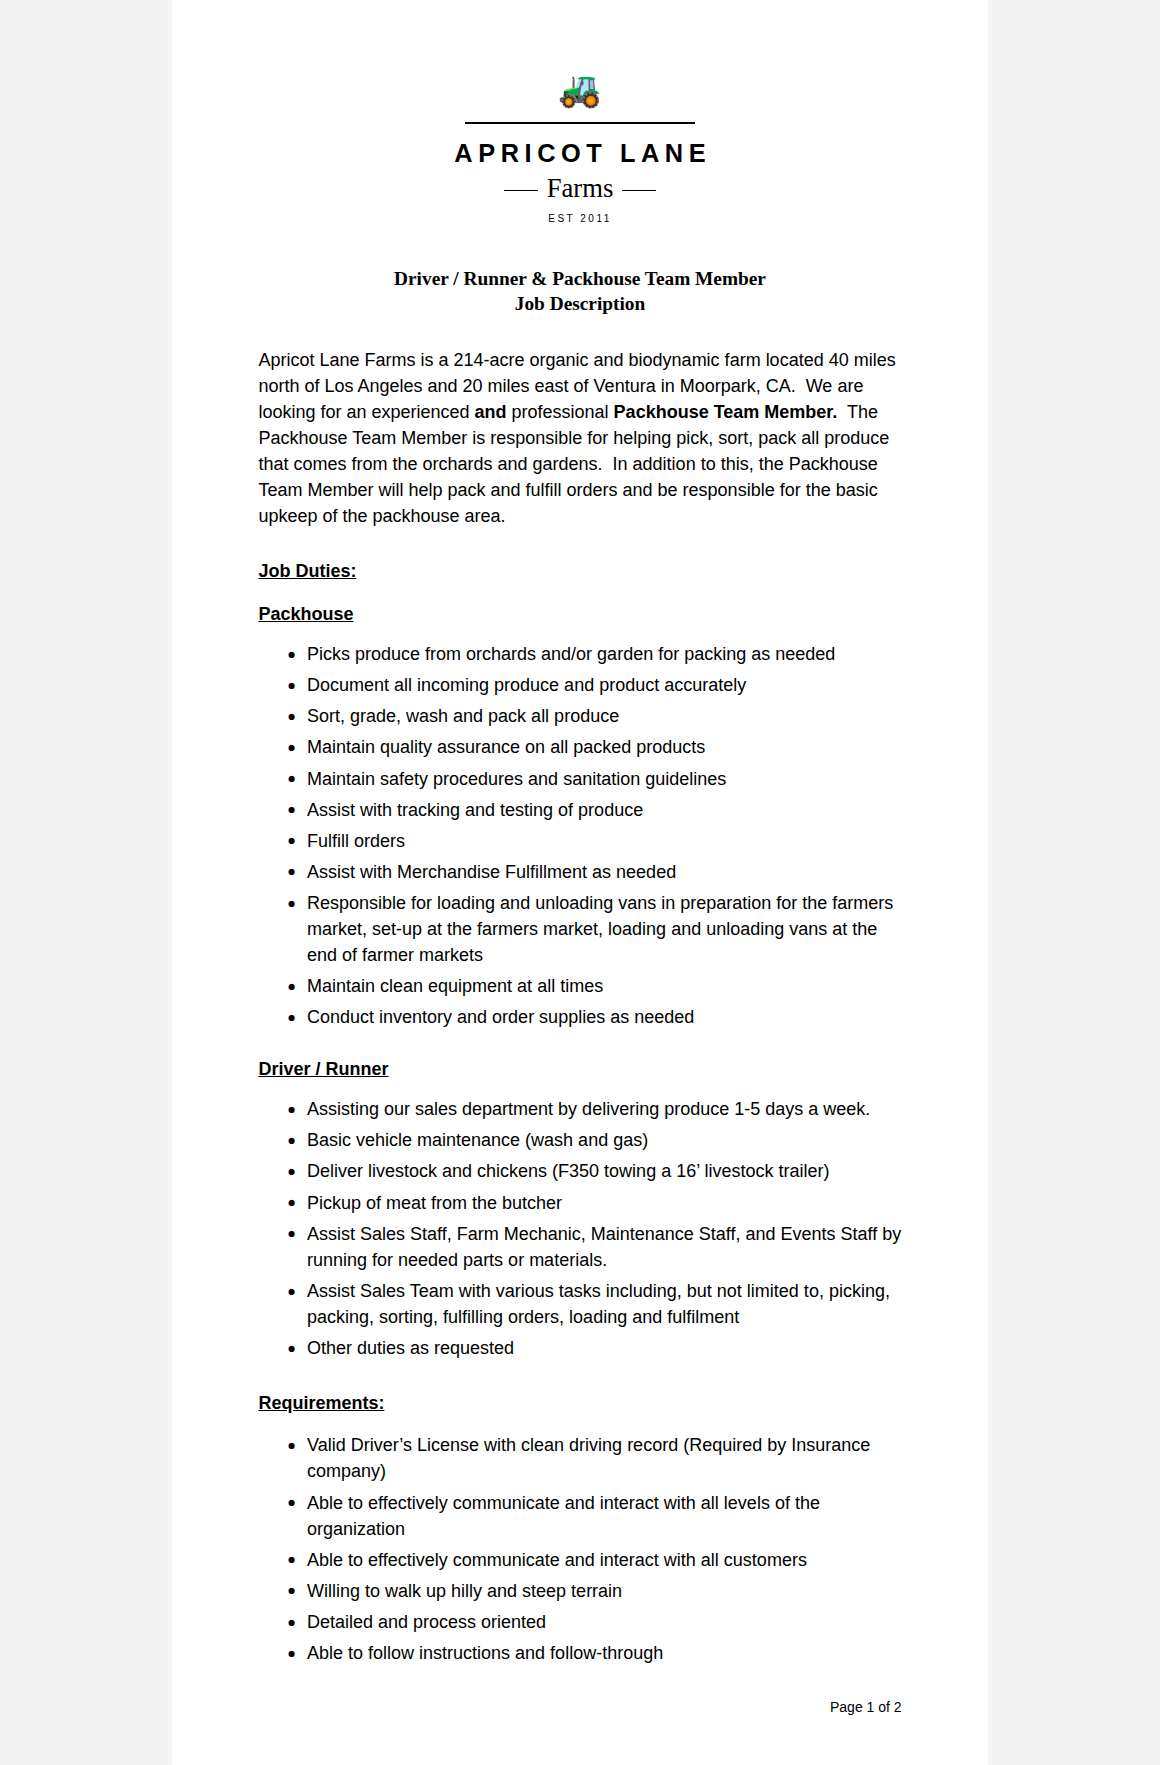🚜
APRICOT LANE
Farms
EST 2011
Driver / Runner & Packhouse Team Member
Job Description
Apricot Lane Farms is a 214-acre organic and biodynamic farm located 40 miles north of Los Angeles and 20 miles east of Ventura in Moorpark, CA. We are looking for an experienced and professional Packhouse Team Member. The Packhouse Team Member is responsible for helping pick, sort, pack all produce that comes from the orchards and gardens. In addition to this, the Packhouse Team Member will help pack and fulfill orders and be responsible for the basic upkeep of the packhouse area.
Job Duties:
Packhouse
Picks produce from orchards and/or garden for packing as needed
Document all incoming produce and product accurately
Sort, grade, wash and pack all produce
Maintain quality assurance on all packed products
Maintain safety procedures and sanitation guidelines
Assist with tracking and testing of produce
Fulfill orders
Assist with Merchandise Fulfillment as needed
Responsible for loading and unloading vans in preparation for the farmers market, set-up at the farmers market, loading and unloading vans at the end of farmer markets
Maintain clean equipment at all times
Conduct inventory and order supplies as needed
Driver / Runner
Assisting our sales department by delivering produce 1-5 days a week.
Basic vehicle maintenance (wash and gas)
Deliver livestock and chickens (F350 towing a 16’ livestock trailer)
Pickup of meat from the butcher
Assist Sales Staff, Farm Mechanic, Maintenance Staff, and Events Staff by running for needed parts or materials.
Assist Sales Team with various tasks including, but not limited to, picking, packing, sorting, fulfilling orders, loading and fulfilment
Other duties as requested
Requirements:
Valid Driver’s License with clean driving record (Required by Insurance company)
Able to effectively communicate and interact with all levels of the organization
Able to effectively communicate and interact with all customers
Willing to walk up hilly and steep terrain
Detailed and process oriented
Able to follow instructions and follow-through
Page 1 of 2